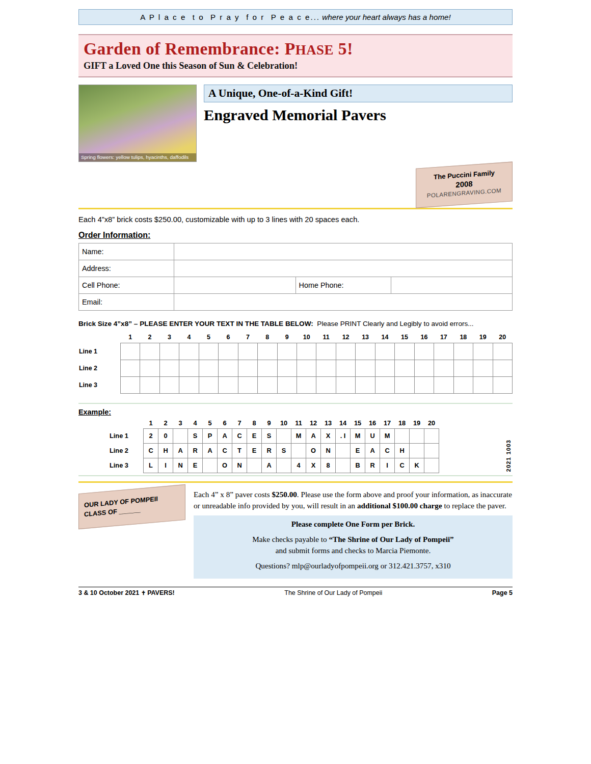A P l a c e t o P r a y f o r P e a c e... where your heart always has a home!
Garden of Remembrance: PHASE 5!
GIFT a Loved One this Season of Sun & Celebration!
A Unique, One-of-a-Kind Gift!
Engraved Memorial Pavers
The Puccini Family
2008
POLARENGRAVING.COM
Each 4”x8” brick costs $250.00, customizable with up to 3 lines with 20 spaces each.
Order Information:
| Name: | |
| Address: | |
| Cell Phone: | | Home Phone: | |
| Email: | |
Brick Size 4”x8” – PLEASE ENTER YOUR TEXT IN THE TABLE BELOW: Please PRINT Clearly and Legibly to avoid errors...
| | 1 | 2 | 3 | 4 | 5 | 6 | 7 | 8 | 9 | 10 | 11 | 12 | 13 | 14 | 15 | 16 | 17 | 18 | 19 | 20 |
| --- | --- | --- | --- | --- | --- | --- | --- | --- | --- | --- | --- | --- | --- | --- | --- | --- | --- | --- | --- | --- |
| Line 1 | | | | | | | | | | | | | | | | | | | | |
| Line 2 | | | | | | | | | | | | | | | | | | | | |
| Line 3 | | | | | | | | | | | | | | | | | | | | |
Example:
| | 1 | 2 | 3 | 4 | 5 | 6 | 7 | 8 | 9 | 10 | 11 | 12 | 13 | 14 | 15 | 16 | 17 | 18 | 19 | 20 |
| --- | --- | --- | --- | --- | --- | --- | --- | --- | --- | --- | --- | --- | --- | --- | --- | --- | --- | --- | --- | --- |
| Line 1 | 2 | 0 | | S | P | A | C | E | S | | M | A | X | . I | M | U | M | | | |
| Line 2 | C | H | A | R | A | C | T | E | R | S | | O | N | | E | A | C | H | | |
| Line 3 | L | I | N | E | | O | N | | A | | 4 | X | 8 | | B | R | I | C | K | |
2021 1003
OUR LADY OF POMPEII
CLASS OF ______
Each 4” x 8” paver costs $250.00. Please use the form above and proof your information, as inaccurate or unreadable info provided by you, will result in an additional $100.00 charge to replace the paver.
Please complete One Form per Brick.
Make checks payable to “The Shrine of Our Lady of Pompeii”
and submit forms and checks to Marcia Piemonte.
Questions? mlp@ourladyofpompeii.org or 312.421.3757, x310
3 & 10 October 2021 ✝ PAVERS!
The Shrine of Our Lady of Pompeii
Page 5